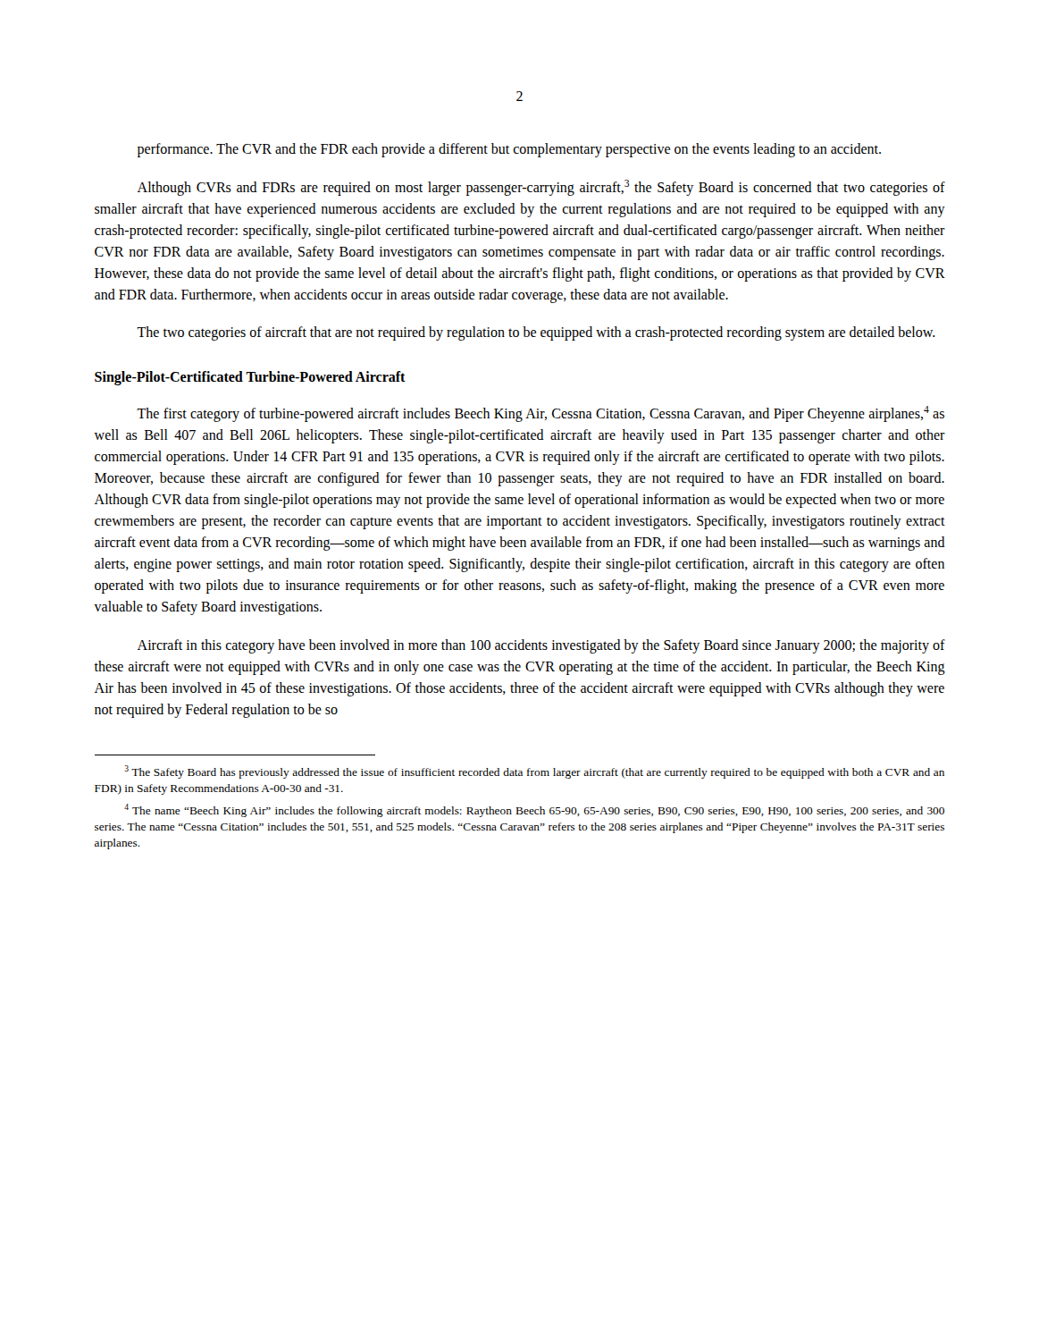2
performance. The CVR and the FDR each provide a different but complementary perspective on the events leading to an accident.
Although CVRs and FDRs are required on most larger passenger-carrying aircraft,3 the Safety Board is concerned that two categories of smaller aircraft that have experienced numerous accidents are excluded by the current regulations and are not required to be equipped with any crash-protected recorder: specifically, single-pilot certificated turbine-powered aircraft and dual-certificated cargo/passenger aircraft. When neither CVR nor FDR data are available, Safety Board investigators can sometimes compensate in part with radar data or air traffic control recordings. However, these data do not provide the same level of detail about the aircraft's flight path, flight conditions, or operations as that provided by CVR and FDR data. Furthermore, when accidents occur in areas outside radar coverage, these data are not available.
The two categories of aircraft that are not required by regulation to be equipped with a crash-protected recording system are detailed below.
Single-Pilot-Certificated Turbine-Powered Aircraft
The first category of turbine-powered aircraft includes Beech King Air, Cessna Citation, Cessna Caravan, and Piper Cheyenne airplanes,4 as well as Bell 407 and Bell 206L helicopters. These single-pilot-certificated aircraft are heavily used in Part 135 passenger charter and other commercial operations. Under 14 CFR Part 91 and 135 operations, a CVR is required only if the aircraft are certificated to operate with two pilots. Moreover, because these aircraft are configured for fewer than 10 passenger seats, they are not required to have an FDR installed on board. Although CVR data from single-pilot operations may not provide the same level of operational information as would be expected when two or more crewmembers are present, the recorder can capture events that are important to accident investigators. Specifically, investigators routinely extract aircraft event data from a CVR recording—some of which might have been available from an FDR, if one had been installed—such as warnings and alerts, engine power settings, and main rotor rotation speed. Significantly, despite their single-pilot certification, aircraft in this category are often operated with two pilots due to insurance requirements or for other reasons, such as safety-of-flight, making the presence of a CVR even more valuable to Safety Board investigations.
Aircraft in this category have been involved in more than 100 accidents investigated by the Safety Board since January 2000; the majority of these aircraft were not equipped with CVRs and in only one case was the CVR operating at the time of the accident. In particular, the Beech King Air has been involved in 45 of these investigations. Of those accidents, three of the accident aircraft were equipped with CVRs although they were not required by Federal regulation to be so
3 The Safety Board has previously addressed the issue of insufficient recorded data from larger aircraft (that are currently required to be equipped with both a CVR and an FDR) in Safety Recommendations A-00-30 and -31.
4 The name “Beech King Air” includes the following aircraft models: Raytheon Beech 65-90, 65-A90 series, B90, C90 series, E90, H90, 100 series, 200 series, and 300 series. The name “Cessna Citation” includes the 501, 551, and 525 models. “Cessna Caravan” refers to the 208 series airplanes and “Piper Cheyenne” involves the PA-31T series airplanes.